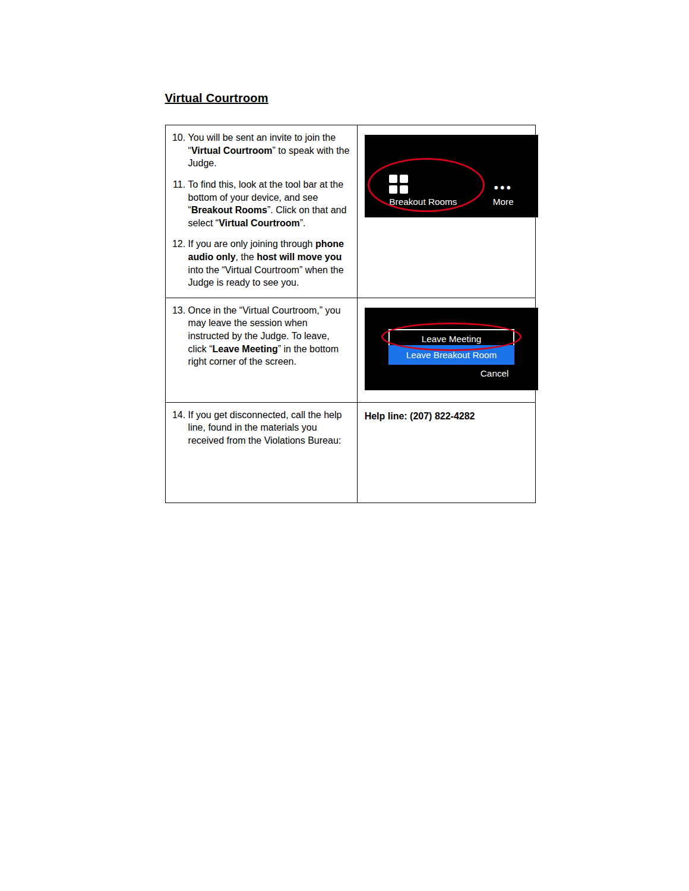Virtual Courtroom
| You will be sent an invite to join the “ Virtual Courtroom ” to speak with the Judge. To find this, look at the tool bar at the bottom of your device, and see “ Breakout Rooms ”. Click on that and select “ Virtual Courtroom ”. If you are only joining through phone audio only , the host will move you into the “Virtual Courtroom” when the Judge is ready to see you. | Breakout Rooms ••• More |
| Once in the “Virtual Courtroom,” you may leave the session when instructed by the Judge. To leave, click “ Leave Meeting ” in the bottom right corner of the screen. | Leave Meeting Leave Breakout Room Cancel |
| If you get disconnected, call the help line, found in the materials you received from the Violations Bureau: | Help line: (207) 822-4282 |